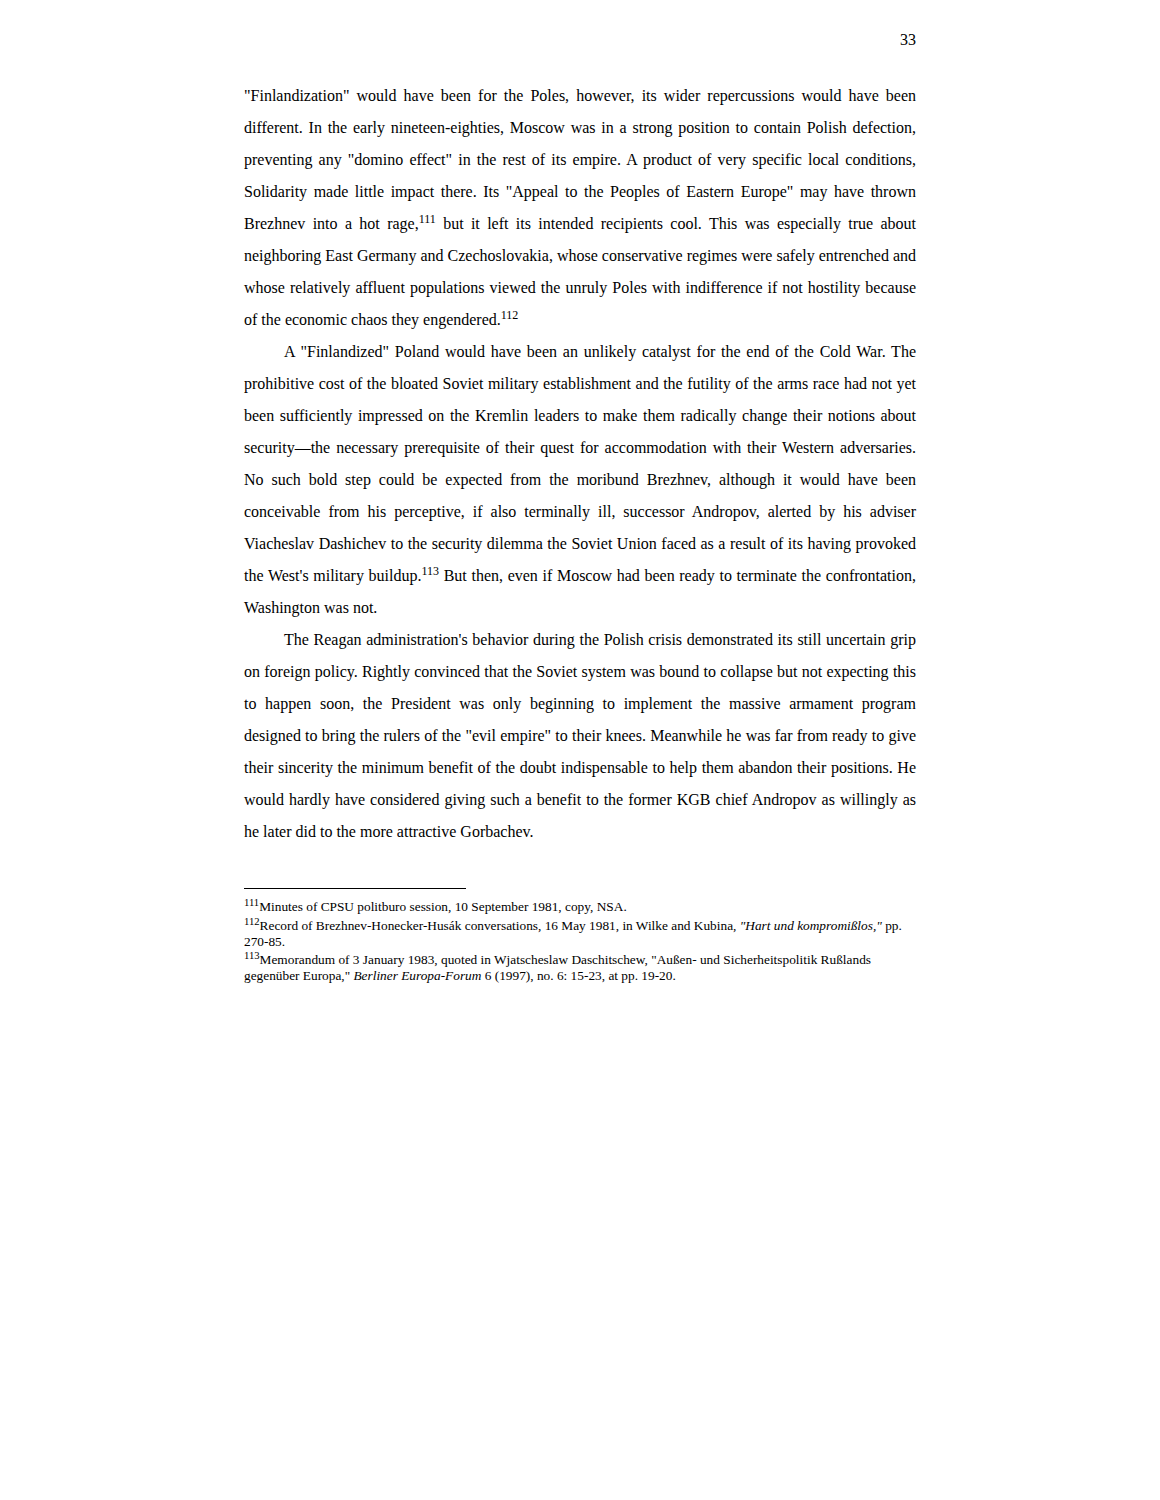33
"Finlandization" would have been for the Poles, however, its wider repercussions would have been different. In the early nineteen-eighties, Moscow was in a strong position to contain Polish defection, preventing any "domino effect" in the rest of its empire. A product of very specific local conditions, Solidarity made little impact there. Its "Appeal to the Peoples of Eastern Europe" may have thrown Brezhnev into a hot rage,111 but it left its intended recipients cool. This was especially true about neighboring East Germany and Czechoslovakia, whose conservative regimes were safely entrenched and whose relatively affluent populations viewed the unruly Poles with indifference if not hostility because of the economic chaos they engendered.112
A "Finlandized" Poland would have been an unlikely catalyst for the end of the Cold War. The prohibitive cost of the bloated Soviet military establishment and the futility of the arms race had not yet been sufficiently impressed on the Kremlin leaders to make them radically change their notions about security—the necessary prerequisite of their quest for accommodation with their Western adversaries. No such bold step could be expected from the moribund Brezhnev, although it would have been conceivable from his perceptive, if also terminally ill, successor Andropov, alerted by his adviser Viacheslav Dashichev to the security dilemma the Soviet Union faced as a result of its having provoked the West's military buildup.113 But then, even if Moscow had been ready to terminate the confrontation, Washington was not.
The Reagan administration's behavior during the Polish crisis demonstrated its still uncertain grip on foreign policy. Rightly convinced that the Soviet system was bound to collapse but not expecting this to happen soon, the President was only beginning to implement the massive armament program designed to bring the rulers of the "evil empire" to their knees. Meanwhile he was far from ready to give their sincerity the minimum benefit of the doubt indispensable to help them abandon their positions. He would hardly have considered giving such a benefit to the former KGB chief Andropov as willingly as he later did to the more attractive Gorbachev.
111Minutes of CPSU politburo session, 10 September 1981, copy, NSA.
112Record of Brezhnev-Honecker-Husák conversations, 16 May 1981, in Wilke and Kubina, "Hart und kompromißlos," pp. 270-85.
113Memorandum of 3 January 1983, quoted in Wjatscheslaw Daschitschew, "Außen- und Sicherheitspolitik Rußlands gegenüber Europa," Berliner Europa-Forum 6 (1997), no. 6: 15-23, at pp. 19-20.